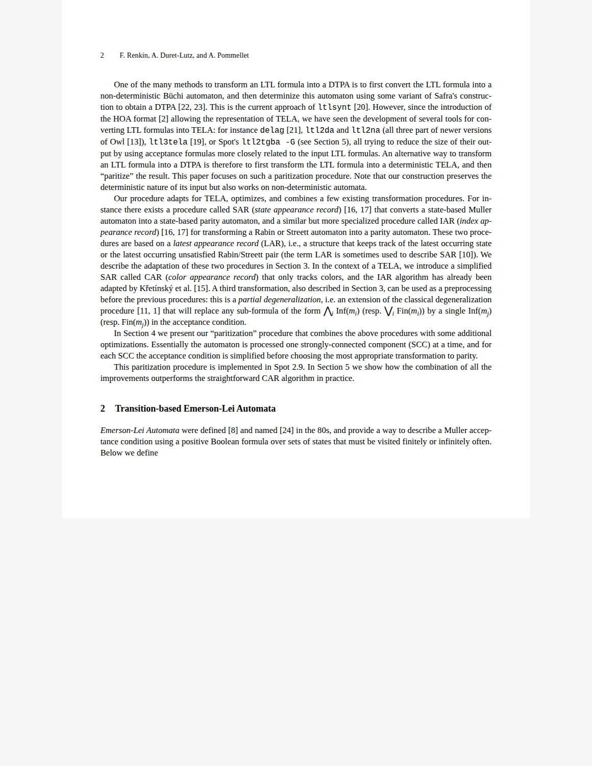2 F. Renkin, A. Duret-Lutz, and A. Pommellet
One of the many methods to transform an LTL formula into a DTPA is to first convert the LTL formula into a non-deterministic Büchi automaton, and then determinize this automaton using some variant of Safra's construction to obtain a DTPA [22, 23]. This is the current approach of ltlsynt [20]. However, since the introduction of the HOA format [2] allowing the representation of TELA, we have seen the development of several tools for converting LTL formulas into TELA: for instance delag [21], ltl2da and ltl2na (all three part of newer versions of Owl [13]), ltl3tela [19], or Spot's ltl2tgba -G (see Section 5), all trying to reduce the size of their output by using acceptance formulas more closely related to the input LTL formulas. An alternative way to transform an LTL formula into a DTPA is therefore to first transform the LTL formula into a deterministic TELA, and then “paritize” the result. This paper focuses on such a paritization procedure. Note that our construction preserves the deterministic nature of its input but also works on non-deterministic automata.
Our procedure adapts for TELA, optimizes, and combines a few existing transformation procedures. For instance there exists a procedure called SAR (state appearance record) [16, 17] that converts a state-based Muller automaton into a state-based parity automaton, and a similar but more specialized procedure called IAR (index appearance record) [16, 17] for transforming a Rabin or Streett automaton into a parity automaton. These two procedures are based on a latest appearance record (LAR), i.e., a structure that keeps track of the latest occurring state or the latest occurring unsatisfied Rabin/Streett pair (the term LAR is sometimes used to describe SAR [10]). We describe the adaptation of these two procedures in Section 3. In the context of a TELA, we introduce a simplified SAR called CAR (color appearance record) that only tracks colors, and the IAR algorithm has already been adapted by Křetínský et al. [15]. A third transformation, also described in Section 3, can be used as a preprocessing before the previous procedures: this is a partial degeneralization, i.e. an extension of the classical degeneralization procedure [11, 1] that will replace any sub-formula of the form ⋀i Inf(mi) (resp. ⋁i Fin(mi)) by a single Inf(mj) (resp. Fin(mj)) in the acceptance condition.
In Section 4 we present our “paritization” procedure that combines the above procedures with some additional optimizations. Essentially the automaton is processed one strongly-connected component (SCC) at a time, and for each SCC the acceptance condition is simplified before choosing the most appropriate transformation to parity.
This paritization procedure is implemented in Spot 2.9. In Section 5 we show how the combination of all the improvements outperforms the straightforward CAR algorithm in practice.
2 Transition-based Emerson-Lei Automata
Emerson-Lei Automata were defined [8] and named [24] in the 80s, and provide a way to describe a Muller acceptance condition using a positive Boolean formula over sets of states that must be visited finitely or infinitely often. Below we define